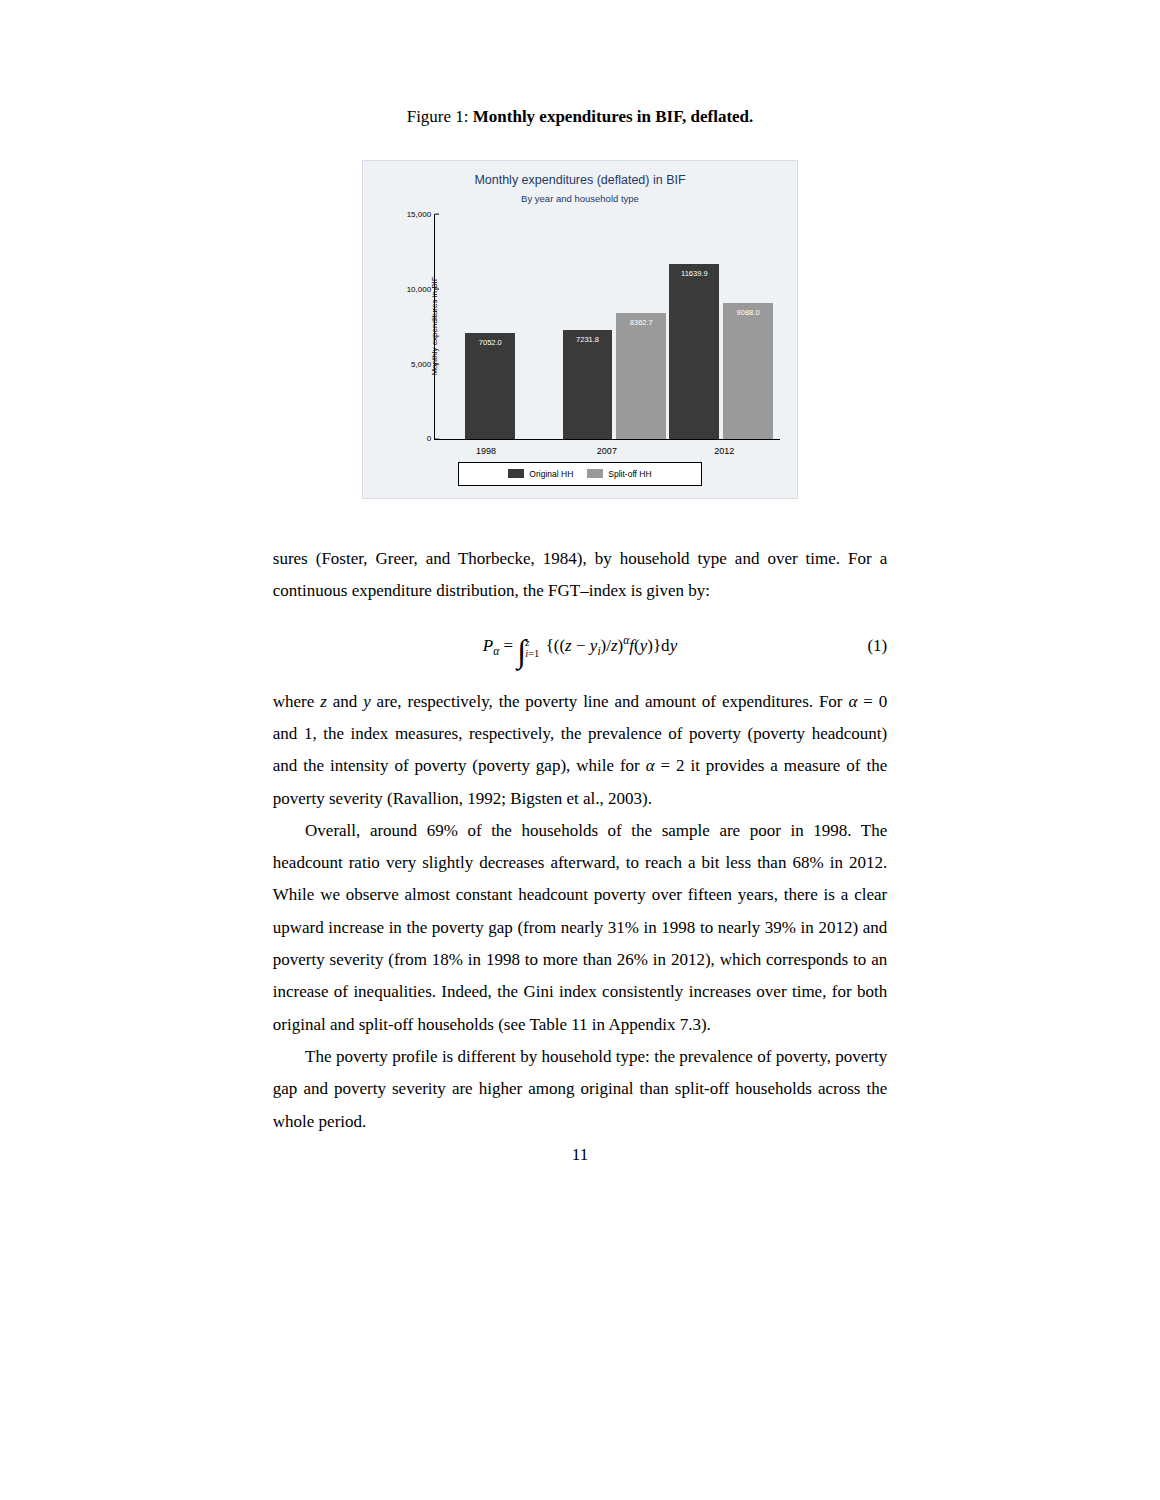Figure 1: Monthly expenditures in BIF, deflated.
Monthly expenditures (deflated) in BIF
By year and household type
Monthly expenditures in BIF
0
5,000
10,000
15,000
7052.0
7231.8
8362.7
11639.9
9088.0
1998
2007
2012
Original HH
Split-off HH
sures (Foster, Greer, and Thorbecke, 1984), by household type and over time. For a continuous expenditure distribution, the FGT–index is given by:
Pα = ∫zi=1 {((z − yi)/z)αf(y)}dy
(1)
where z and y are, respectively, the poverty line and amount of expenditures. For α = 0 and 1, the index measures, respectively, the prevalence of poverty (poverty headcount) and the intensity of poverty (poverty gap), while for α = 2 it provides a measure of the poverty severity (Ravallion, 1992; Bigsten et al., 2003).
Overall, around 69% of the households of the sample are poor in 1998. The headcount ratio very slightly decreases afterward, to reach a bit less than 68% in 2012. While we observe almost constant headcount poverty over fifteen years, there is a clear upward increase in the poverty gap (from nearly 31% in 1998 to nearly 39% in 2012) and poverty severity (from 18% in 1998 to more than 26% in 2012), which corresponds to an increase of inequalities. Indeed, the Gini index consistently increases over time, for both original and split-off households (see Table 11 in Appendix 7.3).
The poverty profile is different by household type: the prevalence of poverty, poverty gap and poverty severity are higher among original than split-off households across the whole period.
11